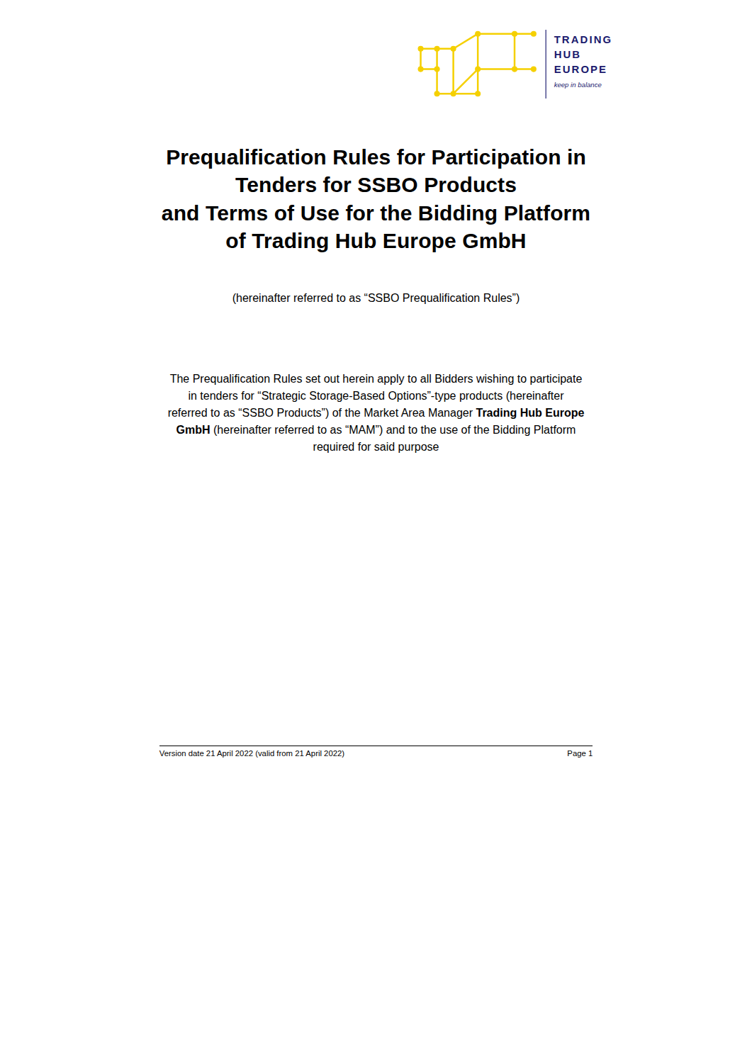TRADING HUB EUROPE keep in balance
Prequalification Rules for Participation in
Tenders for SSBO Products
and Terms of Use for the Bidding Platform
of Trading Hub Europe GmbH
(hereinafter referred to as “SSBO Prequalification Rules”)
The Prequalification Rules set out herein apply to all Bidders wishing to participate in tenders for “Strategic Storage-Based Options”-type products (hereinafter referred to as “SSBO Products”) of the Market Area Manager Trading Hub Europe GmbH (hereinafter referred to as “MAM”) and to the use of the Bidding Platform required for said purpose
Version date 21 April 2022 (valid from 21 April 2022) Page 1